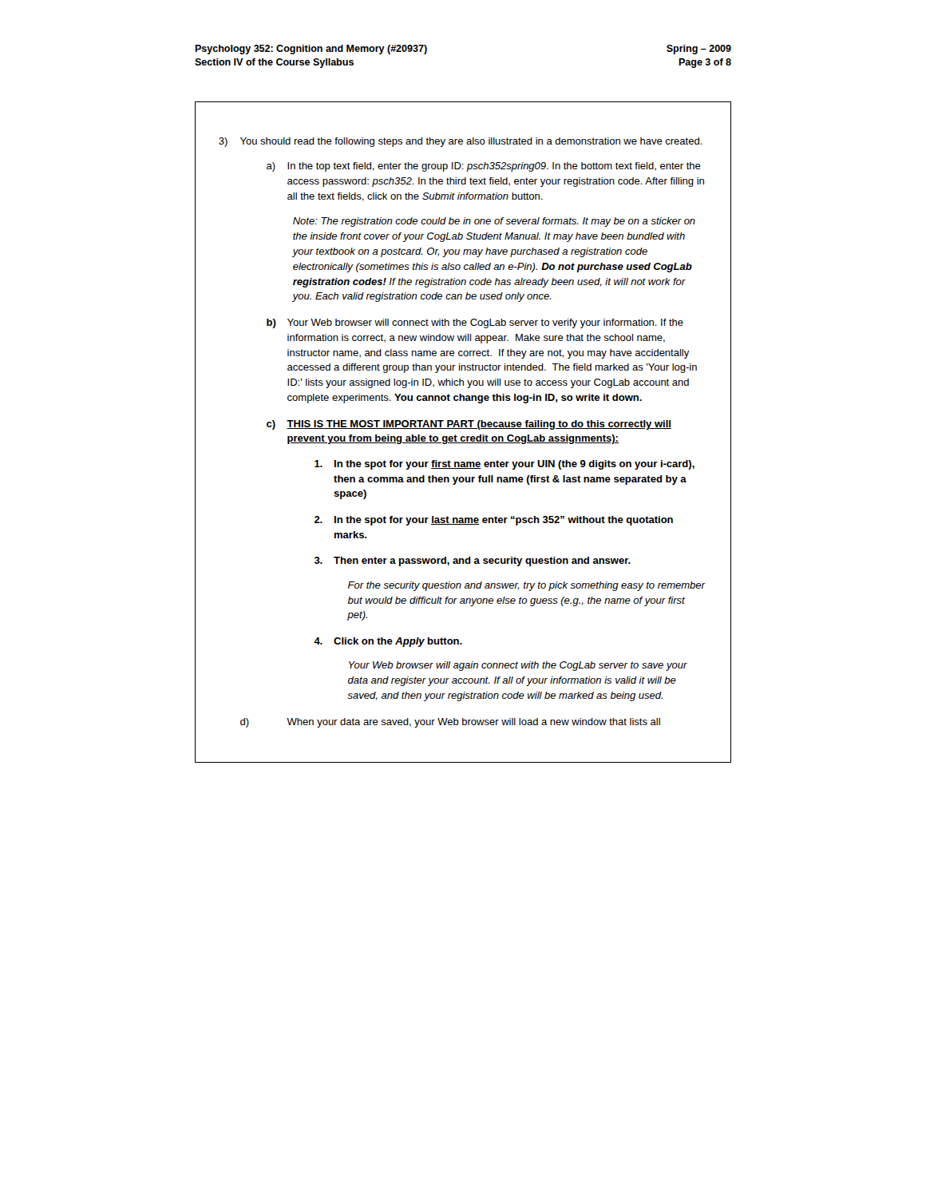| Psychology 352: Cognition and Memory (#20937) | Spring – 2009 |
| Section IV of the Course Syllabus | Page 3 of 8 |
3)
You should read the following steps and they are also illustrated in a demonstration we have created.
a)
In the top text field, enter the group ID: psch352spring09. In the bottom text field, enter the access password: psch352. In the third text field, enter your registration code. After filling in all the text fields, click on the Submit information button.
Note: The registration code could be in one of several formats. It may be on a sticker on the inside front cover of your CogLab Student Manual. It may have been bundled with your textbook on a postcard. Or, you may have purchased a registration code electronically (sometimes this is also called an e-Pin). Do not purchase used CogLab registration codes! If the registration code has already been used, it will not work for you. Each valid registration code can be used only once.
b)
Your Web browser will connect with the CogLab server to verify your information. If the information is correct, a new window will appear. Make sure that the school name, instructor name, and class name are correct. If they are not, you may have accidentally accessed a different group than your instructor intended. The field marked as 'Your log-in ID:' lists your assigned log-in ID, which you will use to access your CogLab account and complete experiments. You cannot change this log-in ID, so write it down.
c)
THIS IS THE MOST IMPORTANT PART (because failing to do this correctly will prevent you from being able to get credit on CogLab assignments):
1.
In the spot for your first name enter your UIN (the 9 digits on your i-card), then a comma and then your full name (first & last name separated by a space)
2.
In the spot for your last name enter “psch 352” without the quotation marks.
3.
Then enter a password, and a security question and answer.
For the security question and answer, try to pick something easy to remember but would be difficult for anyone else to guess (e.g., the name of your first pet).
4.
Click on the Apply button.
Your Web browser will again connect with the CogLab server to save your data and register your account. If all of your information is valid it will be saved, and then your registration code will be marked as being used.
d) When your data are saved, your Web browser will load a new window that lists all